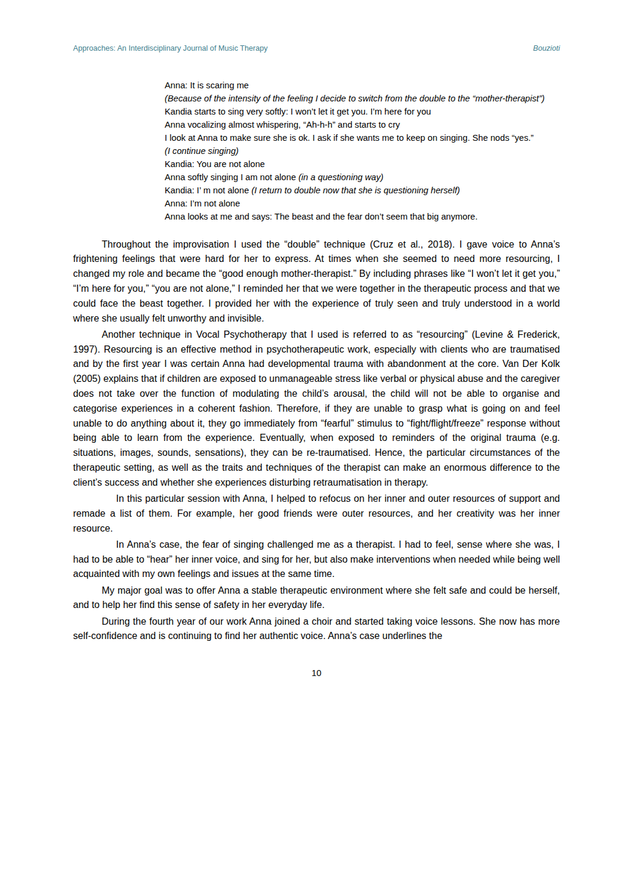Approaches: An Interdisciplinary Journal of Music Therapy Bouzioti
Anna: It is scaring me
(Because of the intensity of the feeling I decide to switch from the double to the “mother-therapist”)
Kandia starts to sing very softly: I won’t let it get you. I’m here for you
Anna vocalizing almost whispering, “Ah-h-h” and starts to cry
I look at Anna to make sure she is ok. I ask if she wants me to keep on singing. She nods “yes.”
(I continue singing)
Kandia: You are not alone
Anna softly singing I am not alone (in a questioning way)
Kandia: I’ m not alone (I return to double now that she is questioning herself)
Anna: I’m not alone
Anna looks at me and says: The beast and the fear don’t seem that big anymore.
Throughout the improvisation I used the “double” technique (Cruz et al., 2018). I gave voice to Anna’s frightening feelings that were hard for her to express. At times when she seemed to need more resourcing, I changed my role and became the “good enough mother-therapist.” By including phrases like “I won’t let it get you,” “I’m here for you,” “you are not alone,” I reminded her that we were together in the therapeutic process and that we could face the beast together. I provided her with the experience of truly seen and truly understood in a world where she usually felt unworthy and invisible.
Another technique in Vocal Psychotherapy that I used is referred to as “resourcing” (Levine & Frederick, 1997). Resourcing is an effective method in psychotherapeutic work, especially with clients who are traumatised and by the first year I was certain Anna had developmental trauma with abandonment at the core. Van Der Kolk (2005) explains that if children are exposed to unmanageable stress like verbal or physical abuse and the caregiver does not take over the function of modulating the child’s arousal, the child will not be able to organise and categorise experiences in a coherent fashion. Therefore, if they are unable to grasp what is going on and feel unable to do anything about it, they go immediately from “fearful” stimulus to “fight/flight/freeze” response without being able to learn from the experience. Eventually, when exposed to reminders of the original trauma (e.g. situations, images, sounds, sensations), they can be re-traumatised. Hence, the particular circumstances of the therapeutic setting, as well as the traits and techniques of the therapist can make an enormous difference to the client’s success and whether she experiences disturbing retraumatisation in therapy.
In this particular session with Anna, I helped to refocus on her inner and outer resources of support and remade a list of them. For example, her good friends were outer resources, and her creativity was her inner resource.
In Anna’s case, the fear of singing challenged me as a therapist. I had to feel, sense where she was, I had to be able to “hear” her inner voice, and sing for her, but also make interventions when needed while being well acquainted with my own feelings and issues at the same time.
My major goal was to offer Anna a stable therapeutic environment where she felt safe and could be herself, and to help her find this sense of safety in her everyday life.
During the fourth year of our work Anna joined a choir and started taking voice lessons. She now has more self-confidence and is continuing to find her authentic voice. Anna’s case underlines the
10